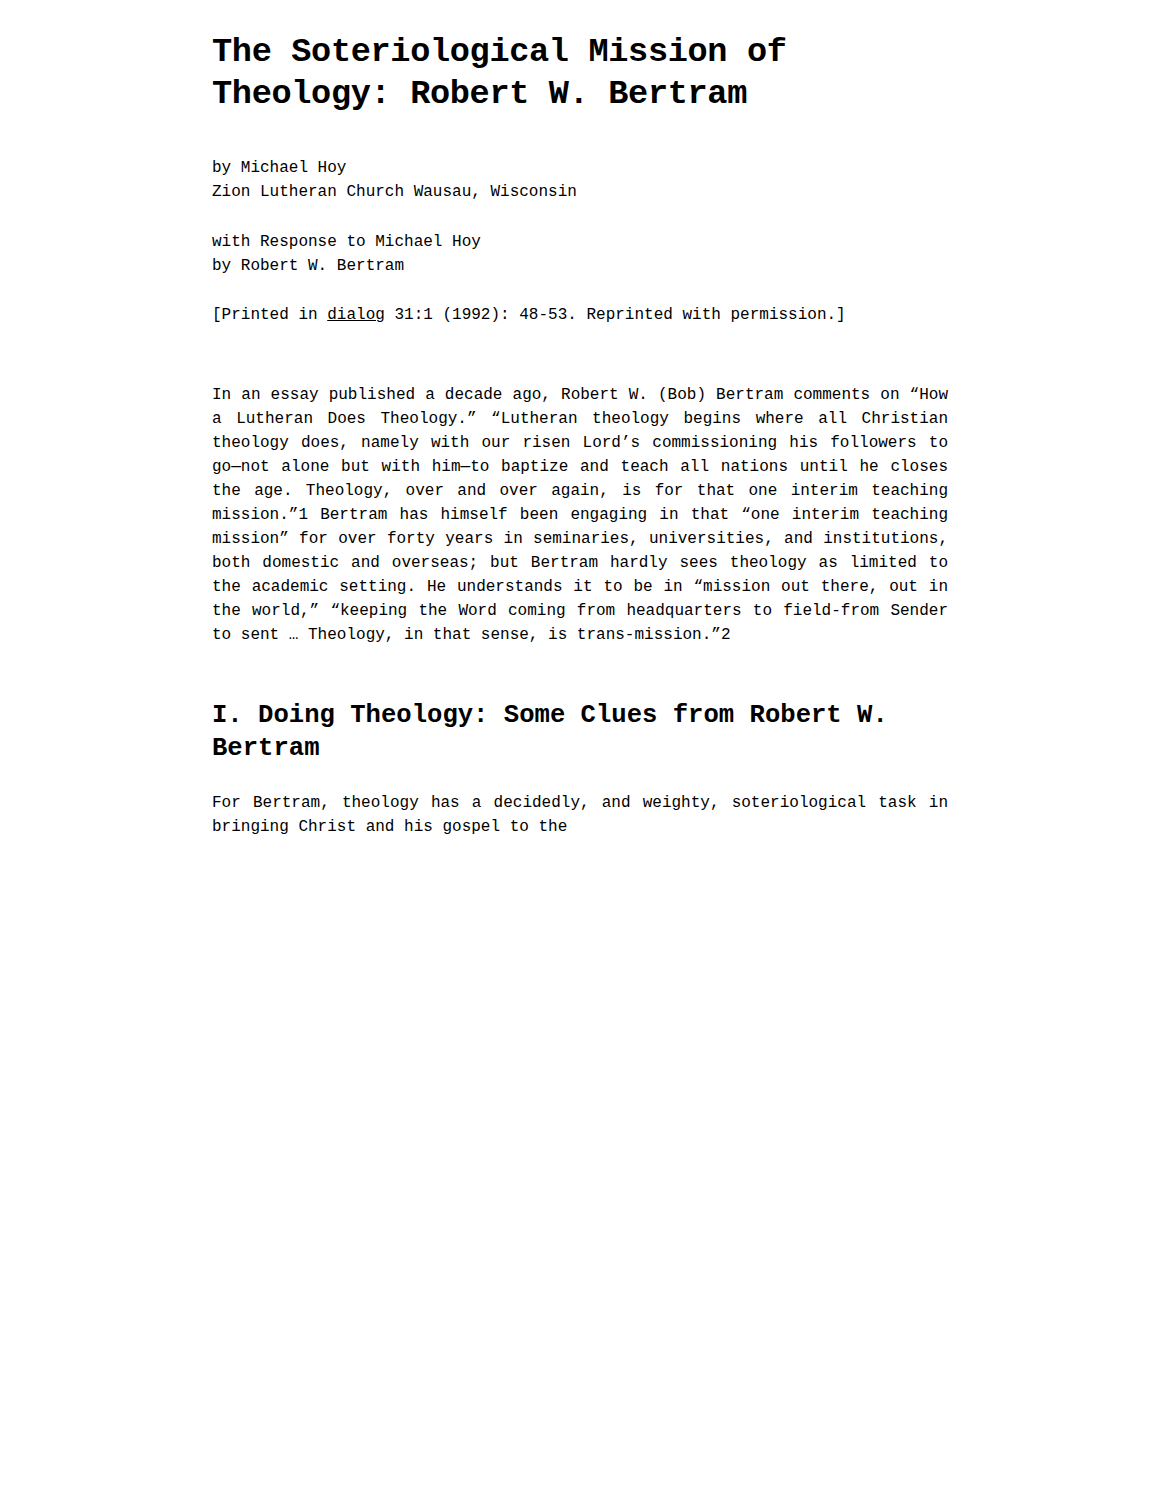The Soteriological Mission of Theology: Robert W. Bertram
by Michael Hoy
Zion Lutheran Church Wausau, Wisconsin
with Response to Michael Hoy
by Robert W. Bertram
[Printed in dialog 31:1 (1992): 48-53. Reprinted with permission.]
In an essay published a decade ago, Robert W. (Bob) Bertram comments on “How a Lutheran Does Theology.” “Lutheran theology begins where all Christian theology does, namely with our risen Lord’s commissioning his followers to go—not alone but with him—to baptize and teach all nations until he closes the age. Theology, over and over again, is for that one interim teaching mission.”1 Bertram has himself been engaging in that “one interim teaching mission” for over forty years in seminaries, universities, and institutions, both domestic and overseas; but Bertram hardly sees theology as limited to the academic setting. He understands it to be in “mission out there, out in the world,” “keeping the Word coming from headquarters to field-from Sender to sent … Theology, in that sense, is trans-mission.”2
I. Doing Theology: Some Clues from Robert W. Bertram
For Bertram, theology has a decidedly, and weighty, soteriological task in bringing Christ and his gospel to the